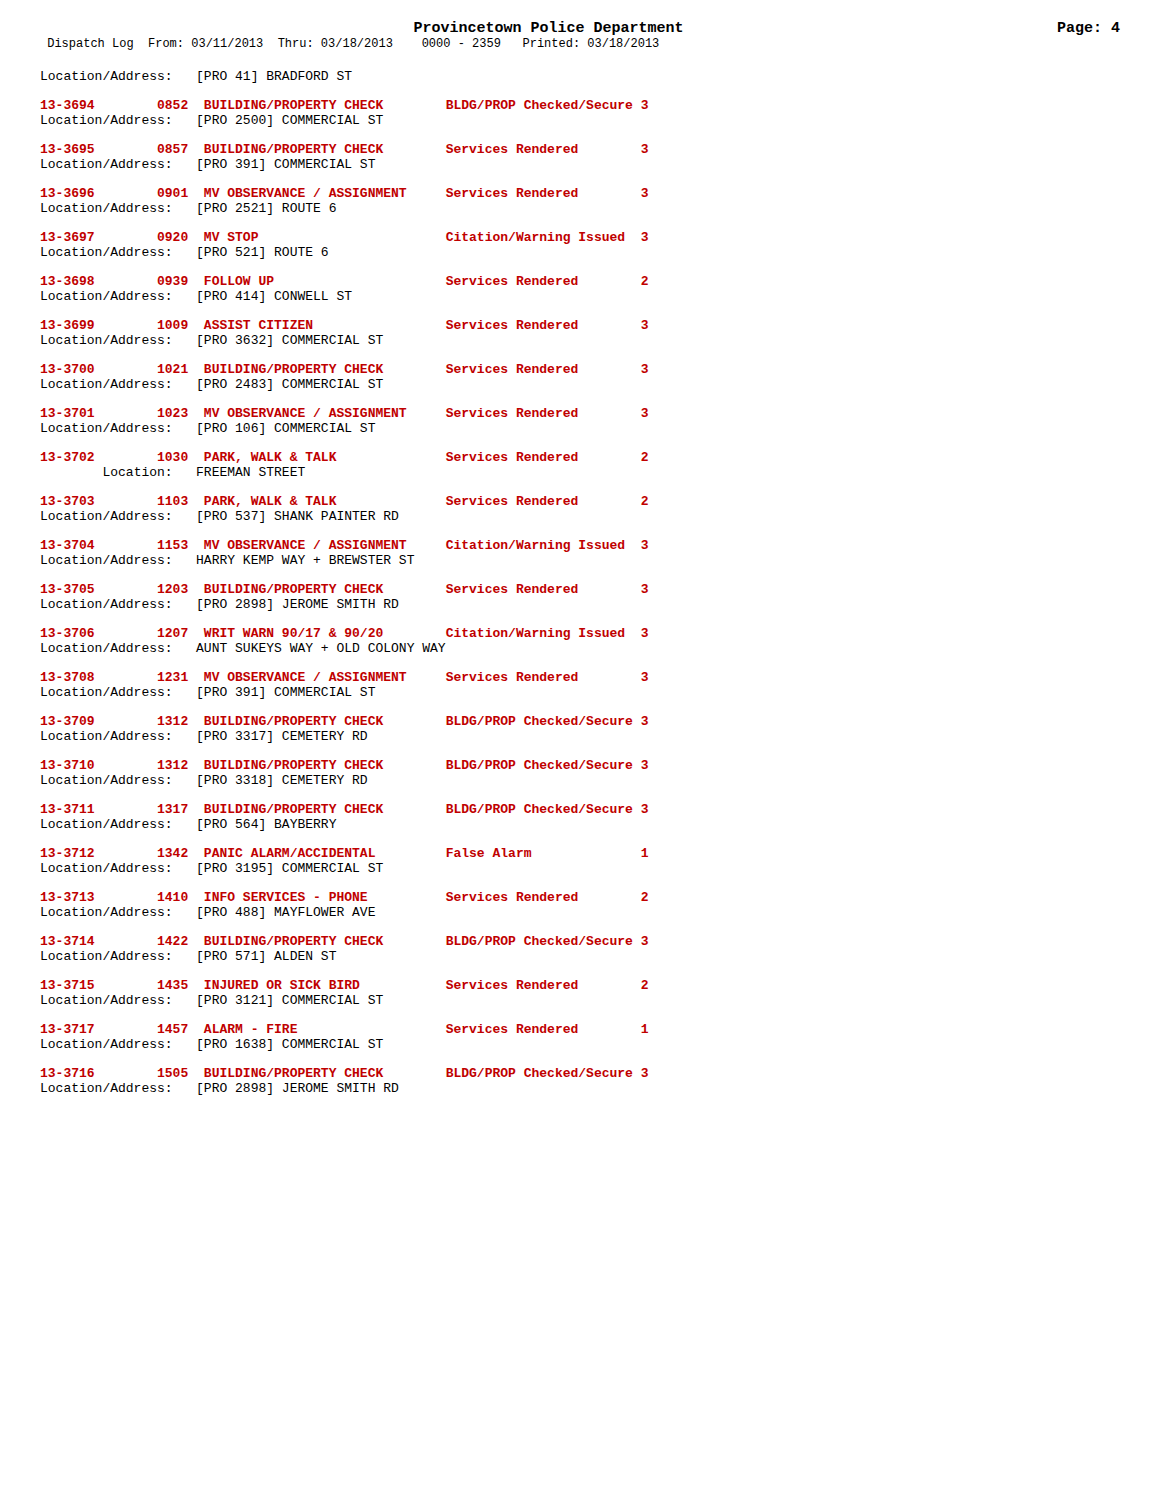Provincetown Police DepartmentPage: 4
Dispatch Log From: 03/11/2013 Thru: 03/18/2013 0000 - 2359 Printed: 03/18/2013
Location/Address: [PRO 41] BRADFORD ST
13-3694 0852 BUILDING/PROPERTY CHECK BLDG/PROP Checked/Secure 3 Location/Address: [PRO 2500] COMMERCIAL ST
13-3695 0857 BUILDING/PROPERTY CHECK Services Rendered 3 Location/Address: [PRO 391] COMMERCIAL ST
13-3696 0901 MV OBSERVANCE / ASSIGNMENT Services Rendered 3 Location/Address: [PRO 2521] ROUTE 6
13-3697 0920 MV STOP Citation/Warning Issued 3 Location/Address: [PRO 521] ROUTE 6
13-3698 0939 FOLLOW UP Services Rendered 2 Location/Address: [PRO 414] CONWELL ST
13-3699 1009 ASSIST CITIZEN Services Rendered 3 Location/Address: [PRO 3632] COMMERCIAL ST
13-3700 1021 BUILDING/PROPERTY CHECK Services Rendered 3 Location/Address: [PRO 2483] COMMERCIAL ST
13-3701 1023 MV OBSERVANCE / ASSIGNMENT Services Rendered 3 Location/Address: [PRO 106] COMMERCIAL ST
13-3702 1030 PARK, WALK & TALK Services Rendered 2 Location: FREEMAN STREET
13-3703 1103 PARK, WALK & TALK Services Rendered 2 Location/Address: [PRO 537] SHANK PAINTER RD
13-3704 1153 MV OBSERVANCE / ASSIGNMENT Citation/Warning Issued 3 Location/Address: HARRY KEMP WAY + BREWSTER ST
13-3705 1203 BUILDING/PROPERTY CHECK Services Rendered 3 Location/Address: [PRO 2898] JEROME SMITH RD
13-3706 1207 WRIT WARN 90/17 & 90/20 Citation/Warning Issued 3 Location/Address: AUNT SUKEYS WAY + OLD COLONY WAY
13-3708 1231 MV OBSERVANCE / ASSIGNMENT Services Rendered 3 Location/Address: [PRO 391] COMMERCIAL ST
13-3709 1312 BUILDING/PROPERTY CHECK BLDG/PROP Checked/Secure 3 Location/Address: [PRO 3317] CEMETERY RD
13-3710 1312 BUILDING/PROPERTY CHECK BLDG/PROP Checked/Secure 3 Location/Address: [PRO 3318] CEMETERY RD
13-3711 1317 BUILDING/PROPERTY CHECK BLDG/PROP Checked/Secure 3 Location/Address: [PRO 564] BAYBERRY
13-3712 1342 PANIC ALARM/ACCIDENTAL False Alarm 1 Location/Address: [PRO 3195] COMMERCIAL ST
13-3713 1410 INFO SERVICES - PHONE Services Rendered 2 Location/Address: [PRO 488] MAYFLOWER AVE
13-3714 1422 BUILDING/PROPERTY CHECK BLDG/PROP Checked/Secure 3 Location/Address: [PRO 571] ALDEN ST
13-3715 1435 INJURED OR SICK BIRD Services Rendered 2 Location/Address: [PRO 3121] COMMERCIAL ST
13-3717 1457 ALARM - FIRE Services Rendered 1 Location/Address: [PRO 1638] COMMERCIAL ST
13-3716 1505 BUILDING/PROPERTY CHECK BLDG/PROP Checked/Secure 3 Location/Address: [PRO 2898] JEROME SMITH RD